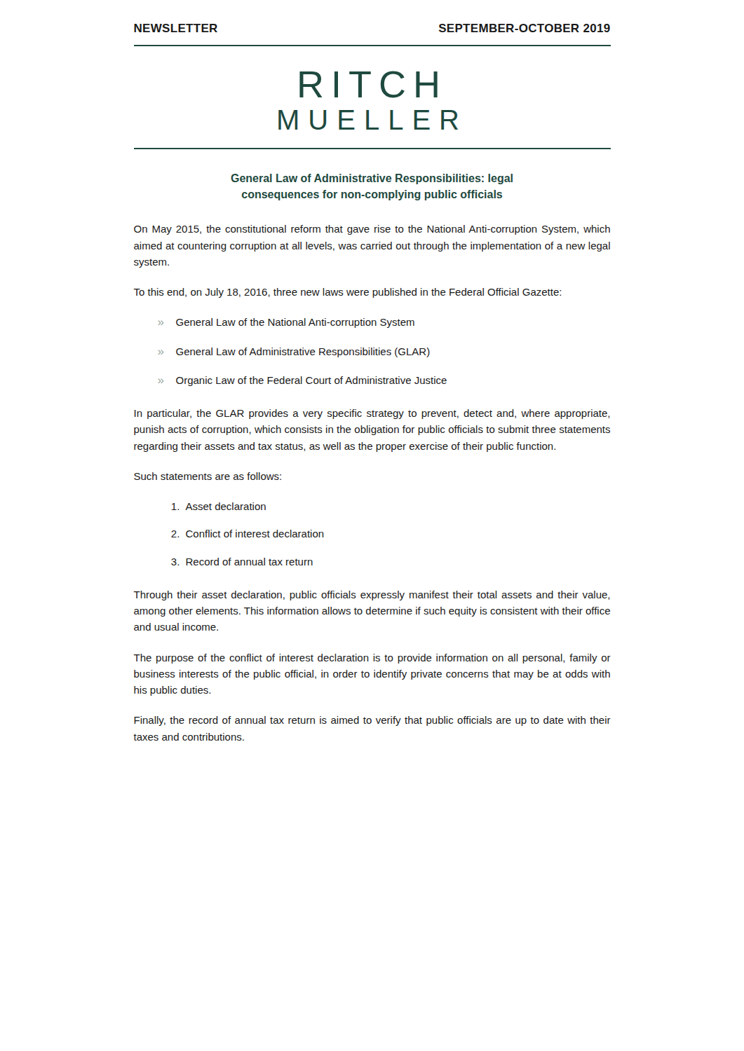NEWSLETTER SEPTEMBER-OCTOBER 2019
RITCH
MUELLER
General Law of Administrative Responsibilities: legal
consequences for non-complying public officials
On May 2015, the constitutional reform that gave rise to the National Anti-corruption System, which aimed at countering corruption at all levels, was carried out through the implementation of a new legal system.
To this end, on July 18, 2016, three new laws were published in the Federal Official Gazette:
General Law of the National Anti-corruption System
General Law of Administrative Responsibilities (GLAR)
Organic Law of the Federal Court of Administrative Justice
In particular, the GLAR provides a very specific strategy to prevent, detect and, where appropriate, punish acts of corruption, which consists in the obligation for public officials to submit three statements regarding their assets and tax status, as well as the proper exercise of their public function.
Such statements are as follows:
Asset declaration
Conflict of interest declaration
Record of annual tax return
Through their asset declaration, public officials expressly manifest their total assets and their value, among other elements. This information allows to determine if such equity is consistent with their office and usual income.
The purpose of the conflict of interest declaration is to provide information on all personal, family or business interests of the public official, in order to identify private concerns that may be at odds with his public duties.
Finally, the record of annual tax return is aimed to verify that public officials are up to date with their taxes and contributions.